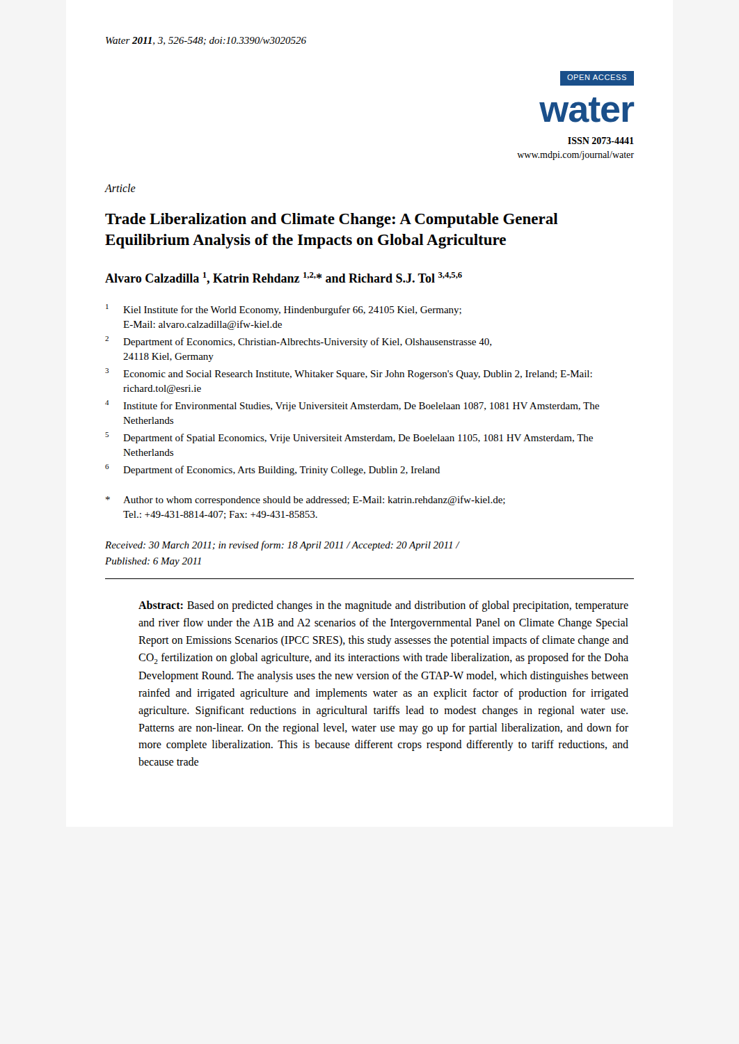Water 2011, 3, 526-548; doi:10.3390/w3020526
OPEN ACCESS
water
ISSN 2073-4441
www.mdpi.com/journal/water
Article
Trade Liberalization and Climate Change: A Computable General Equilibrium Analysis of the Impacts on Global Agriculture
Alvaro Calzadilla 1, Katrin Rehdanz 1,2,* and Richard S.J. Tol 3,4,5,6
1 Kiel Institute for the World Economy, Hindenburgufer 66, 24105 Kiel, Germany;
E-Mail: alvaro.calzadilla@ifw-kiel.de
2 Department of Economics, Christian-Albrechts-University of Kiel, Olshausenstrasse 40,
24118 Kiel, Germany
3 Economic and Social Research Institute, Whitaker Square, Sir John Rogerson's Quay, Dublin 2, Ireland; E-Mail: richard.tol@esri.ie
4 Institute for Environmental Studies, Vrije Universiteit Amsterdam, De Boelelaan 1087, 1081 HV Amsterdam, The Netherlands
5 Department of Spatial Economics, Vrije Universiteit Amsterdam, De Boelelaan 1105, 1081 HV Amsterdam, The Netherlands
6 Department of Economics, Arts Building, Trinity College, Dublin 2, Ireland
*Author to whom correspondence should be addressed; E-Mail: katrin.rehdanz@ifw-kiel.de;
Tel.: +49-431-8814-407; Fax: +49-431-85853.
Received: 30 March 2011; in revised form: 18 April 2011 / Accepted: 20 April 2011 /
Published: 6 May 2011
Abstract: Based on predicted changes in the magnitude and distribution of global precipitation, temperature and river flow under the A1B and A2 scenarios of the Intergovernmental Panel on Climate Change Special Report on Emissions Scenarios (IPCC SRES), this study assesses the potential impacts of climate change and CO2 fertilization on global agriculture, and its interactions with trade liberalization, as proposed for the Doha Development Round. The analysis uses the new version of the GTAP-W model, which distinguishes between rainfed and irrigated agriculture and implements water as an explicit factor of production for irrigated agriculture. Significant reductions in agricultural tariffs lead to modest changes in regional water use. Patterns are non-linear. On the regional level, water use may go up for partial liberalization, and down for more complete liberalization. This is because different crops respond differently to tariff reductions, and because trade